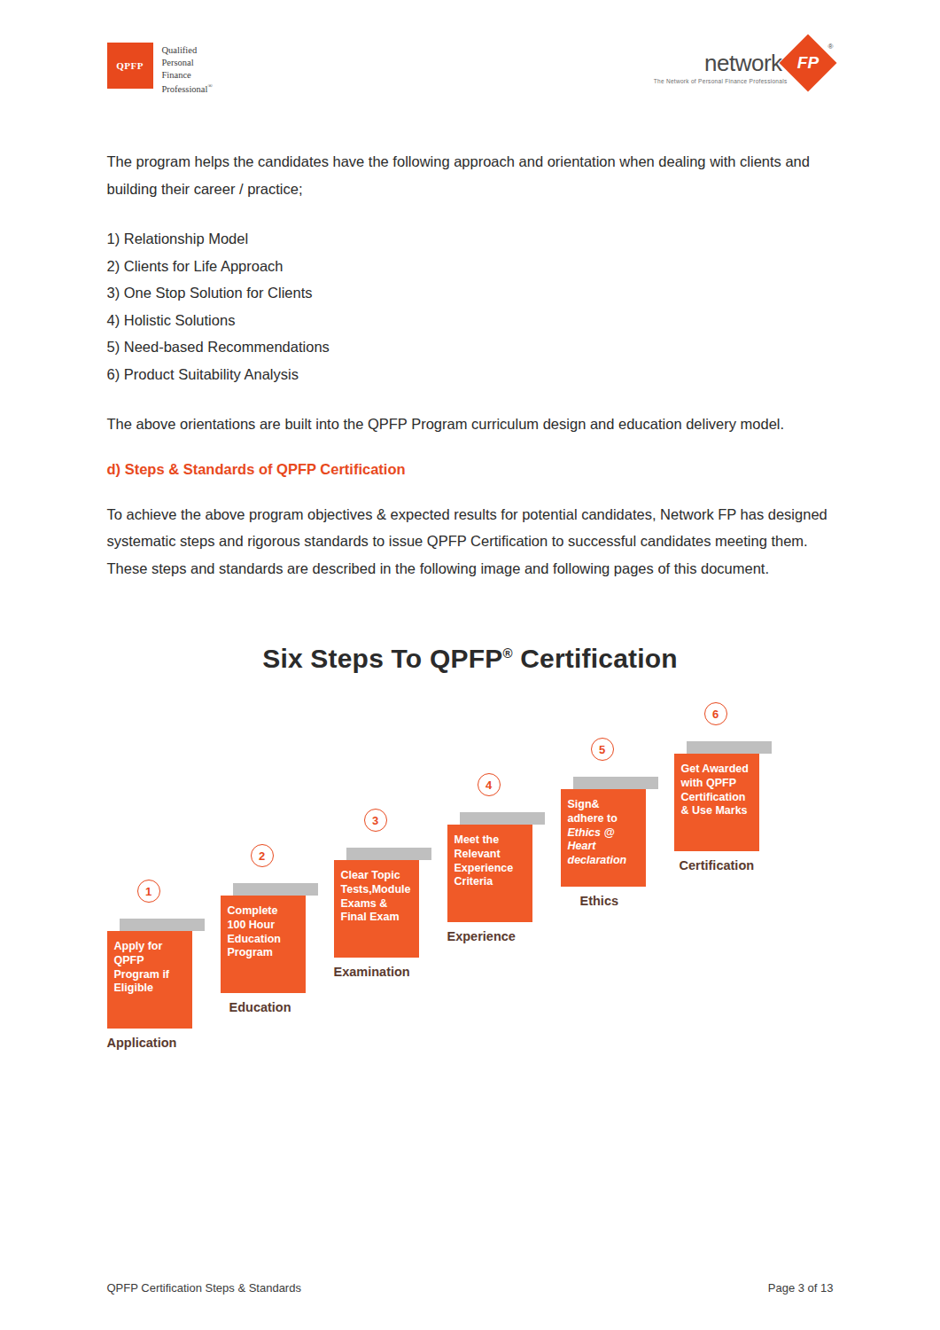QPFP
Qualified
Personal
Finance
Professional®
network FP®
The Network of Personal Finance Professionals
The program helps the candidates have the following approach and orientation when dealing with clients and building their career / practice;
1) Relationship Model
2) Clients for Life Approach
3) One Stop Solution for Clients
4) Holistic Solutions
5) Need-based Recommendations
6) Product Suitability Analysis
The above orientations are built into the QPFP Program curriculum design and education delivery model.
d) Steps & Standards of QPFP Certification
To achieve the above program objectives & expected results for potential candidates, Network FP has designed systematic steps and rigorous standards to issue QPFP Certification to successful candidates meeting them. These steps and standards are described in the following image and following pages of this document.
Six Steps To QPFP® Certification
1
Apply for QPFP Program if Eligible
Application
2
Complete 100 Hour Education Program
Education
3
Clear Topic Tests,Module Exams & Final Exam
Examination
4
Meet the Relevant Experience Criteria
Experience
5
Sign& adhere to Ethics @ Heart declaration
Ethics
6
Get Awarded with QPFP Certification & Use Marks
Certification
QPFP Certification Steps & Standards Page 3 of 13